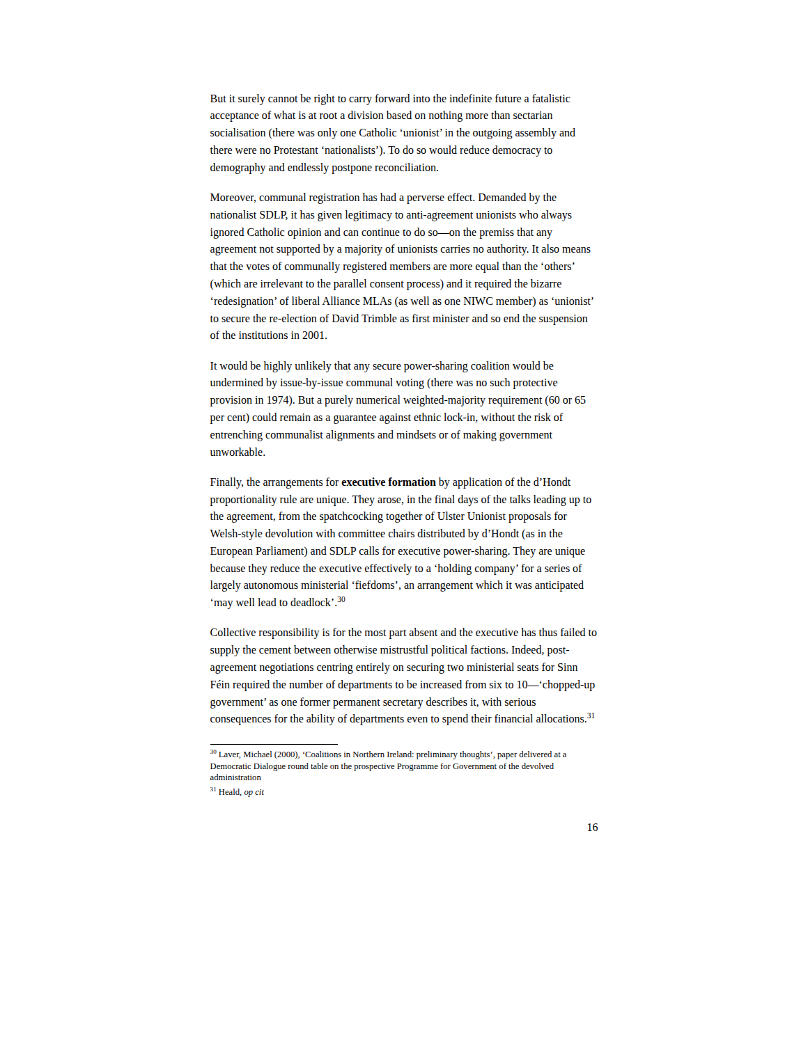But it surely cannot be right to carry forward into the indefinite future a fatalistic acceptance of what is at root a division based on nothing more than sectarian socialisation (there was only one Catholic ‘unionist’ in the outgoing assembly and there were no Protestant ‘nationalists’). To do so would reduce democracy to demography and endlessly postpone reconciliation.
Moreover, communal registration has had a perverse effect. Demanded by the nationalist SDLP, it has given legitimacy to anti-agreement unionists who always ignored Catholic opinion and can continue to do so—on the premiss that any agreement not supported by a majority of unionists carries no authority. It also means that the votes of communally registered members are more equal than the ‘others’ (which are irrelevant to the parallel consent process) and it required the bizarre ‘redesignation’ of liberal Alliance MLAs (as well as one NIWC member) as ‘unionist’ to secure the re-election of David Trimble as first minister and so end the suspension of the institutions in 2001.
It would be highly unlikely that any secure power-sharing coalition would be undermined by issue-by-issue communal voting (there was no such protective provision in 1974). But a purely numerical weighted-majority requirement (60 or 65 per cent) could remain as a guarantee against ethnic lock-in, without the risk of entrenching communalist alignments and mindsets or of making government unworkable.
Finally, the arrangements for executive formation by application of the d’Hondt proportionality rule are unique. They arose, in the final days of the talks leading up to the agreement, from the spatchcocking together of Ulster Unionist proposals for Welsh-style devolution with committee chairs distributed by d’Hondt (as in the European Parliament) and SDLP calls for executive power-sharing. They are unique because they reduce the executive effectively to a ‘holding company’ for a series of largely autonomous ministerial ‘fiefdoms’, an arrangement which it was anticipated ‘may well lead to deadlock’.30
Collective responsibility is for the most part absent and the executive has thus failed to supply the cement between otherwise mistrustful political factions. Indeed, post-agreement negotiations centring entirely on securing two ministerial seats for Sinn Féin required the number of departments to be increased from six to 10—‘chopped-up government’ as one former permanent secretary describes it, with serious consequences for the ability of departments even to spend their financial allocations.31
30 Laver, Michael (2000), ‘Coalitions in Northern Ireland: preliminary thoughts’, paper delivered at a Democratic Dialogue round table on the prospective Programme for Government of the devolved administration
31 Heald, op cit
16